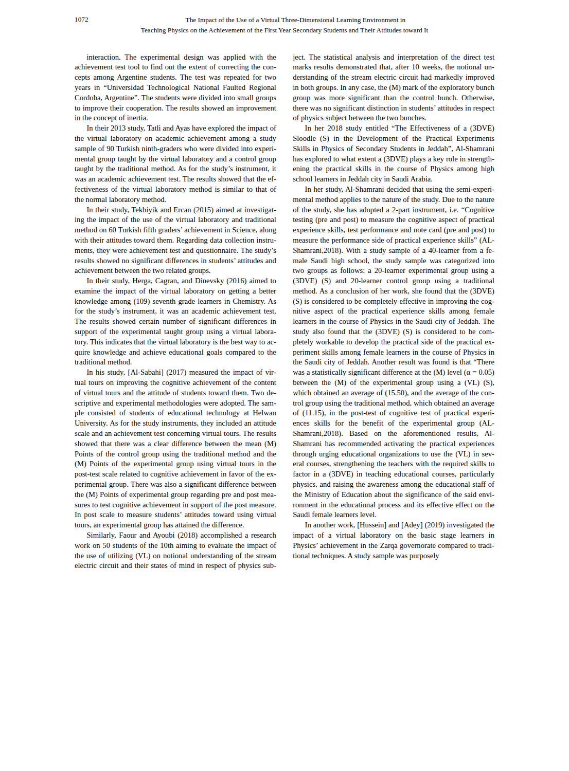1072
The Impact of the Use of a Virtual Three-Dimensional Learning Environment in Teaching Physics on the Achievement of the First Year Secondary Students and Their Attitudes toward It
interaction. The experimental design was applied with the achievement test tool to find out the extent of correcting the concepts among Argentine students. The test was repeated for two years in “Universidad Technological National Faulted Regional Cordoba, Argentine”. The students were divided into small groups to improve their cooperation. The results showed an improvement in the concept of inertia.
In their 2013 study, Tatli and Ayas have explored the impact of the virtual laboratory on academic achievement among a study sample of 90 Turkish ninth-graders who were divided into experimental group taught by the virtual laboratory and a control group taught by the traditional method. As for the study’s instrument, it was an academic achievement test. The results showed that the effectiveness of the virtual laboratory method is similar to that of the normal laboratory method.
In their study, Tekbiyik and Ercan (2015) aimed at investigating the impact of the use of the virtual laboratory and traditional method on 60 Turkish fifth graders’ achievement in Science, along with their attitudes toward them. Regarding data collection instruments, they were achievement test and questionnaire. The study’s results showed no significant differences in students’ attitudes and achievement between the two related groups.
In their study, Herga, Cagran, and Dinevsky (2016) aimed to examine the impact of the virtual laboratory on getting a better knowledge among (109) seventh grade learners in Chemistry. As for the study’s instrument, it was an academic achievement test. The results showed certain number of significant differences in support of the experimental taught group using a virtual laboratory. This indicates that the virtual laboratory is the best way to acquire knowledge and achieve educational goals compared to the traditional method.
In his study, [Al-Sabahi] (2017) measured the impact of virtual tours on improving the cognitive achievement of the content of virtual tours and the attitude of students toward them. Two descriptive and experimental methodologies were adopted. The sample consisted of students of educational technology at Helwan University. As for the study instruments, they included an attitude scale and an achievement test concerning virtual tours. The results showed that there was a clear difference between the mean (M) Points of the control group using the traditional method and the (M) Points of the experimental group using virtual tours in the post-test scale related to cognitive achievement in favor of the experimental group. There was also a significant difference between the (M) Points of experimental group regarding pre and post measures to test cognitive achievement in support of the post measure. In post scale to measure students’ attitudes toward using virtual tours, an experimental group has attained the difference.
Similarly, Faour and Ayoubi (2018) accomplished a research work on 50 students of the 10th aiming to evaluate the impact of the use of utilizing (VL) on notional understanding of the stream electric circuit and their states of mind in respect of physics subject. The statistical analysis and interpretation of the direct test marks results demonstrated that, after 10 weeks, the notional understanding of the stream electric circuit had markedly improved in both groups. In any case, the (M) mark of the exploratory bunch group was more significant than the control bunch. Otherwise, there was no significant distinction in students’ attitudes in respect of physics subject between the two bunches.
In her 2018 study entitled “The Effectiveness of a (3DVE) Sloodle (S) in the Development of the Practical Experiments Skills in Physics of Secondary Students in Jeddah”, Al-Shamrani has explored to what extent a (3DVE) plays a key role in strengthening the practical skills in the course of Physics among high school learners in Jeddah city in Saudi Arabia.
In her study, Al-Shamrani decided that using the semi-experimental method applies to the nature of the study. Due to the nature of the study, she has adopted a 2-part instrument, i.e. “Cognitive testing (pre and post) to measure the cognitive aspect of practical experience skills, test performance and note card (pre and post) to measure the performance side of practical experience skills” (AL-Shamrani,2018). With a study sample of a 40-learner from a female Saudi high school, the study sample was categorized into two groups as follows: a 20-learner experimental group using a (3DVE) (S) and 20-learner control group using a traditional method. As a conclusion of her work, she found that the (3DVE) (S) is considered to be completely effective in improving the cognitive aspect of the practical experience skills among female learners in the course of Physics in the Saudi city of Jeddah. The study also found that the (3DVE) (S) is considered to be completely workable to develop the practical side of the practical experiment skills among female learners in the course of Physics in the Saudi city of Jeddah. Another result was found is that “There was a statistically significant difference at the (M) level (α = 0.05) between the (M) of the experimental group using a (VL) (S), which obtained an average of (15.50), and the average of the control group using the traditional method, which obtained an average of (11.15), in the post-test of cognitive test of practical experiences skills for the benefit of the experimental group (AL-Shamrani,2018). Based on the aforementioned results, Al-Shamrani has recommended activating the practical experiences through urging educational organizations to use the (VL) in several courses, strengthening the teachers with the required skills to factor in a (3DVE) in teaching educational courses, particularly physics, and raising the awareness among the educational staff of the Ministry of Education about the significance of the said environment in the educational process and its effective effect on the Saudi female learners level.
In another work, [Hussein] and [Adey] (2019) investigated the impact of a virtual laboratory on the basic stage learners in Physics’ achievement in the Zarqa governorate compared to traditional techniques. A study sample was purposely